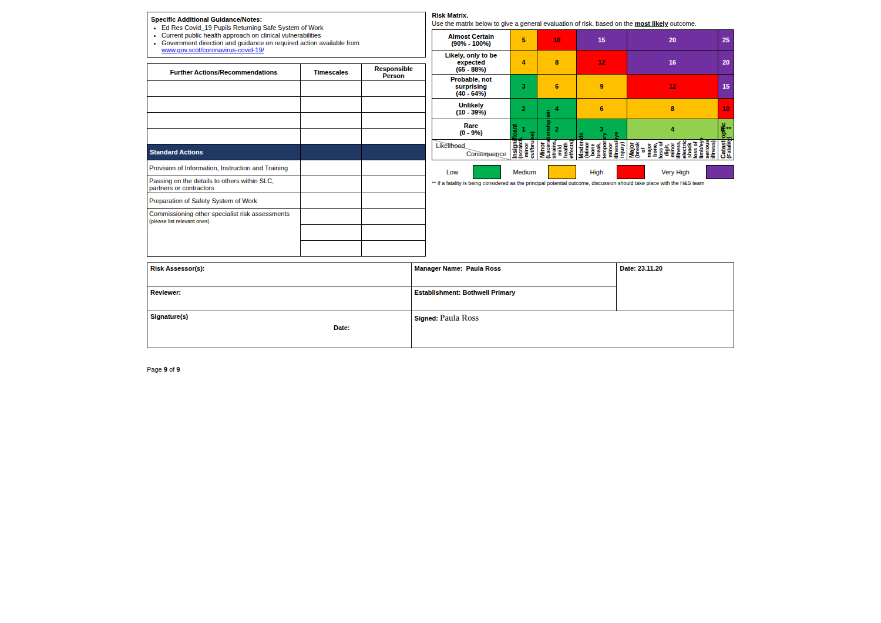Specific Additional Guidance/Notes:
Ed Res Covid_19 Pupils Returning Safe System of Work
Current public health approach on clinical vulnerabilities
Government direction and guidance on required action available from www.gov.scot/coronavirus-covid-19/
| Further Actions/Recommendations | Timescales | Responsible Person |
| --- | --- | --- |
| Standard Actions | | |
| Provision of Information, Instruction and Training | | |
| Passing on the details to others within SLC, partners or contractors | | |
| Preparation of Safety System of Work | | |
| Commissioning other specialist risk assessments (please list relevant ones) | | |
Risk Matrix.
Use the matrix below to give a general evaluation of risk, based on the most likely outcome.
| Almost Certain (90% - 100%) | 5 | 10 | 15 | 20 | 25 |
| Likely, only to be expected (65 - 88%) | 4 | 8 | 12 | 16 | 20 |
| Probable, not surprising (40 - 64%) | 3 | 6 | 9 | 12 | 15 |
| Unlikely (10 - 39%) | 2 | 4 | 6 | 8 | 10 |
| Rare (0 - 9%) | 1 | 2 | 3 | 4 | 5 ** |
| Likelihood Consequence | Insignificant (scratch, minor cut/bruise) | Minor (Lacerations/sprain strains, mild health effects) | Moderate (Minor bone break, temporary minor illness/eye injury) | Major (break of major bone, loss of digit, minor illness, electric shock loss of limb/eye serious illness) | Catastrophic (Fatality) |
| Low | | Medium | | High | | Very High | |
** If a fatality is being considered as the principal potential outcome, discussion should take place with the H&S team
| Risk Assessor(s): | Manager Name: Paula Ross | Date: 23.11.20 |
| Reviewer: | Establishment: Bothwell Primary |
| Signature(s) / / Date: / / | Signed: Paula Ross |
Page 9 of 9